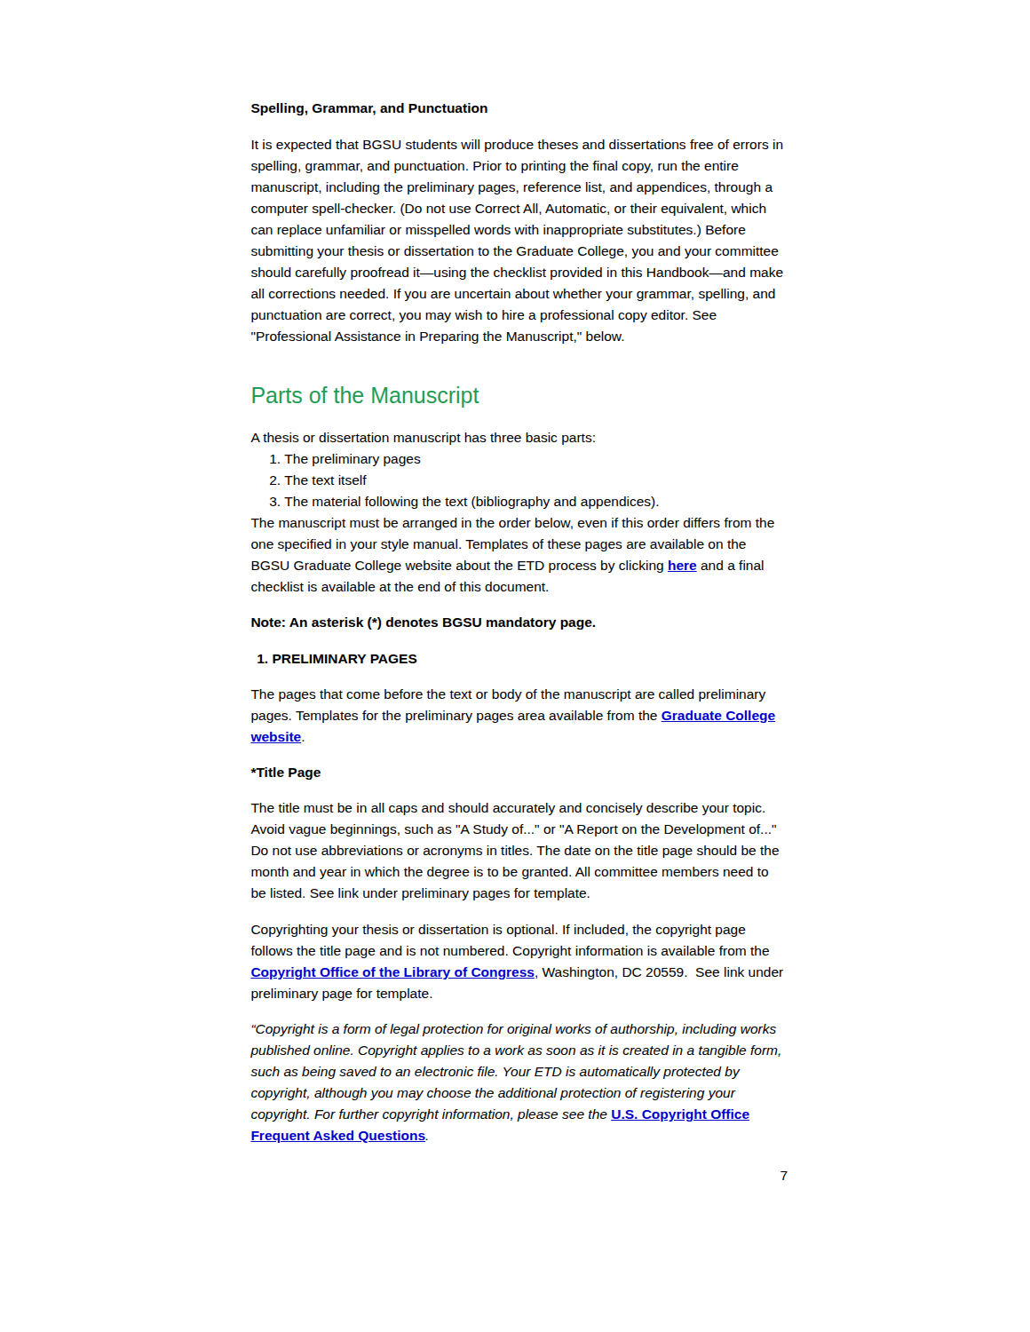Spelling, Grammar, and Punctuation
It is expected that BGSU students will produce theses and dissertations free of errors in spelling, grammar, and punctuation. Prior to printing the final copy, run the entire manuscript, including the preliminary pages, reference list, and appendices, through a computer spell-checker. (Do not use Correct All, Automatic, or their equivalent, which can replace unfamiliar or misspelled words with inappropriate substitutes.) Before submitting your thesis or dissertation to the Graduate College, you and your committee should carefully proofread it—using the checklist provided in this Handbook—and make all corrections needed. If you are uncertain about whether your grammar, spelling, and punctuation are correct, you may wish to hire a professional copy editor. See "Professional Assistance in Preparing the Manuscript," below.
Parts of the Manuscript
A thesis or dissertation manuscript has three basic parts:
The preliminary pages
The text itself
The material following the text (bibliography and appendices).
The manuscript must be arranged in the order below, even if this order differs from the one specified in your style manual. Templates of these pages are available on the BGSU Graduate College website about the ETD process by clicking here and a final checklist is available at the end of this document.
Note: An asterisk (*) denotes BGSU mandatory page.
PRELIMINARY PAGES
The pages that come before the text or body of the manuscript are called preliminary pages. Templates for the preliminary pages area available from the Graduate College website.
*Title Page
The title must be in all caps and should accurately and concisely describe your topic. Avoid vague beginnings, such as "A Study of..." or "A Report on the Development of..." Do not use abbreviations or acronyms in titles. The date on the title page should be the month and year in which the degree is to be granted. All committee members need to be listed. See link under preliminary pages for template.
Copyrighting your thesis or dissertation is optional. If included, the copyright page follows the title page and is not numbered. Copyright information is available from the Copyright Office of the Library of Congress, Washington, DC 20559. See link under preliminary page for template.
“Copyright is a form of legal protection for original works of authorship, including works published online. Copyright applies to a work as soon as it is created in a tangible form, such as being saved to an electronic file. Your ETD is automatically protected by copyright, although you may choose the additional protection of registering your copyright. For further copyright information, please see the U.S. Copyright Office Frequent Asked Questions.
7